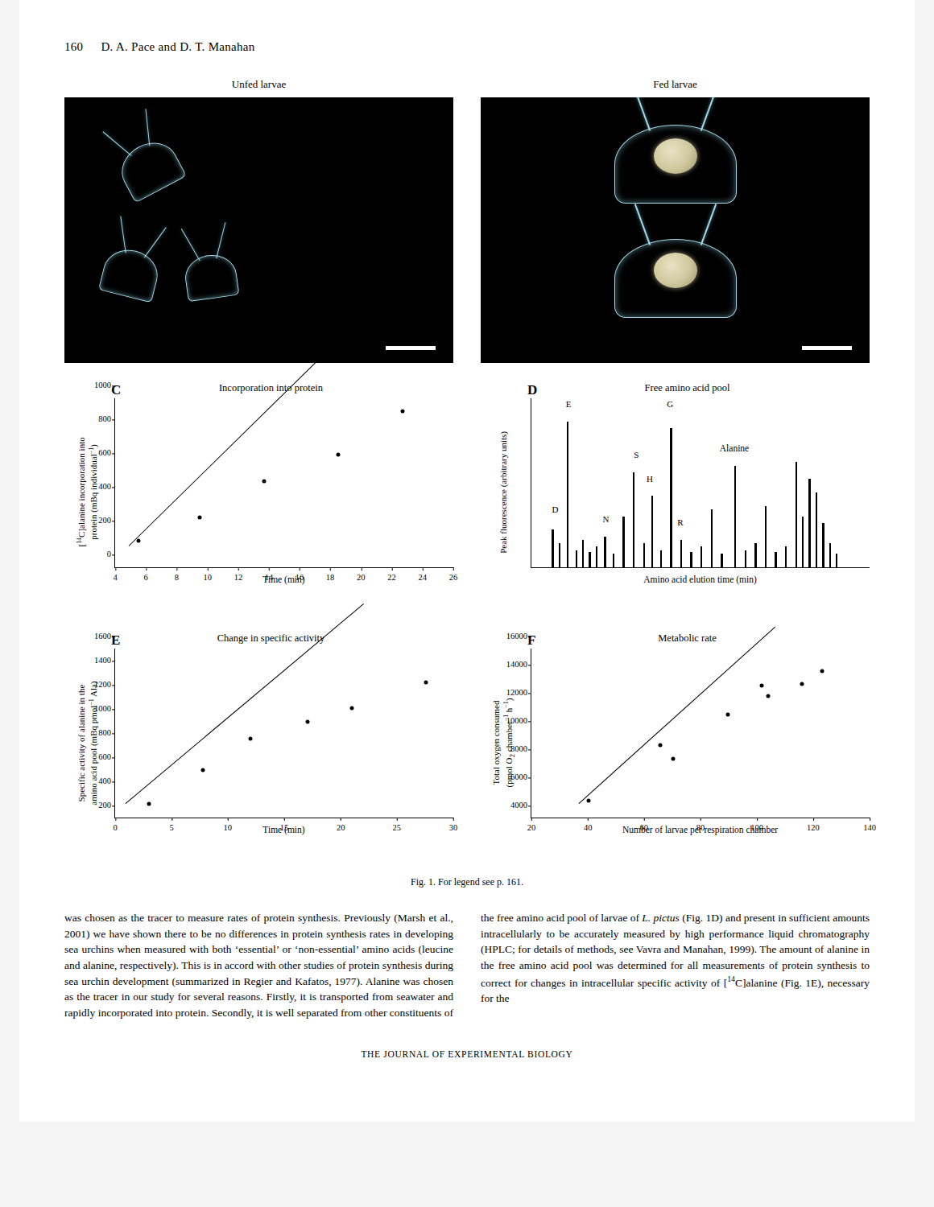160 D. A. Pace and D. T. Manahan
Unfed larvae
Fed larvae
C
Incorporation into protein
[14C]alanine incorporation into
protein (mBq individual−1)
1000 800 600 400 200 0 4 6 8 10 12 14 16 18 20 22 24 26
Time (min)
D
Free amino acid pool
Peak fluorescence (arbitrary units)
D E N S H G R Alanine 1000 750 500 250 0 0 10 20 30 40 50
Amino acid elution time (min)
E
Change in specific activity
Specific activity of alanine in the
amino acid pool (mBq pmol−1 Ala)
1600 1400 1200 1000 800 600 400 200 0 5 10 15 20 25 30
Time (min)
F
Metabolic rate
Total oxygen consumed
(pmol O2 chamber−1 h−1)
16000 14000 12000 10000 8000 6000 4000 20 40 60 80 100 120 140
Number of larvae per respiration chamber
Fig. 1. For legend see p. 161.
was chosen as the tracer to measure rates of protein synthesis. Previously (Marsh et al., 2001) we have shown there to be no differences in protein synthesis rates in developing sea urchins when measured with both ‘essential’ or ‘non-essential’ amino acids (leucine and alanine, respectively). This is in accord with other studies of protein synthesis during sea urchin development (summarized in Regier and Kafatos, 1977). Alanine was chosen as the tracer in our study for several reasons. Firstly, it is transported from seawater and rapidly incorporated into protein. Secondly, it is well separated from other constituents of the free amino acid pool of larvae of L. pictus (Fig. 1D) and present in sufficient amounts intracellularly to be accurately measured by high performance liquid chromatography (HPLC; for details of methods, see Vavra and Manahan, 1999). The amount of alanine in the free amino acid pool was determined for all measurements of protein synthesis to correct for changes in intracellular specific activity of [14C]alanine (Fig. 1E), necessary for the
THE JOURNAL OF EXPERIMENTAL BIOLOGY